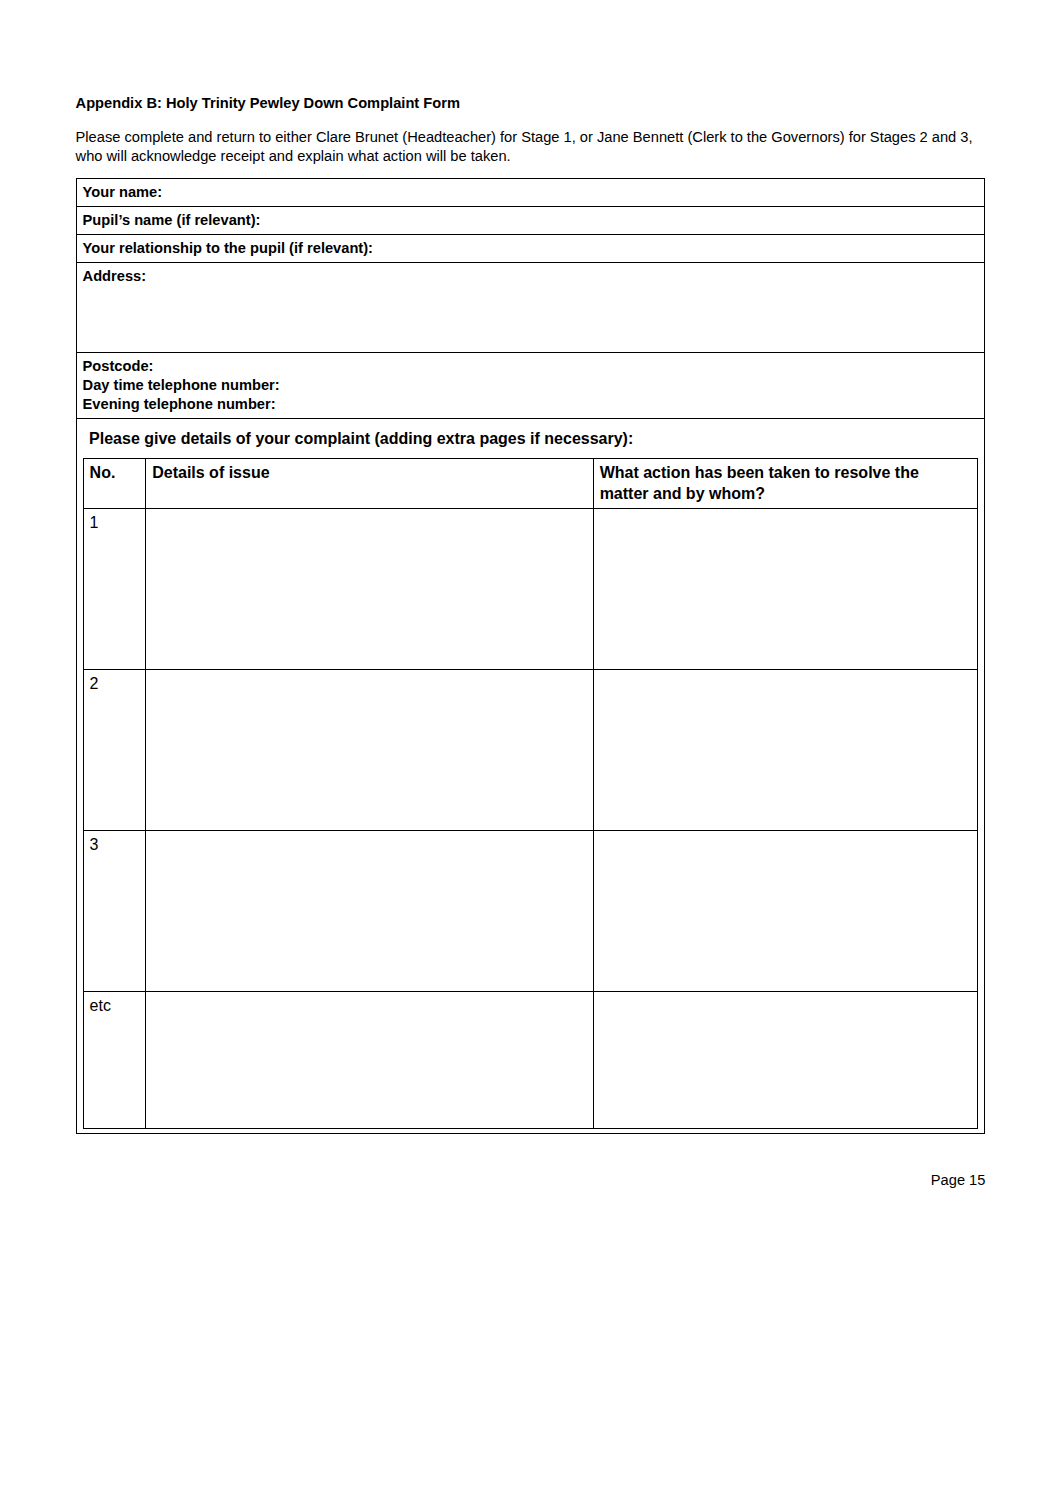Appendix B: Holy Trinity Pewley Down Complaint Form
Please complete and return to either Clare Brunet (Headteacher) for Stage 1, or Jane Bennett (Clerk to the Governors) for Stages 2 and 3, who will acknowledge receipt and explain what action will be taken.
| Your name: |
| Pupil’s name (if relevant): |
| Your relationship to the pupil (if relevant): |
| Address: |
| Postcode: Day time telephone number: Evening telephone number: |
| / Please give details of your complaint (adding extra pages if necessary): / / No. / Details of issue / What action has been taken to resolve the matter and by whom? / / 1 / / / / 2 / / / / 3 / / / / etc / / / |
Page 15